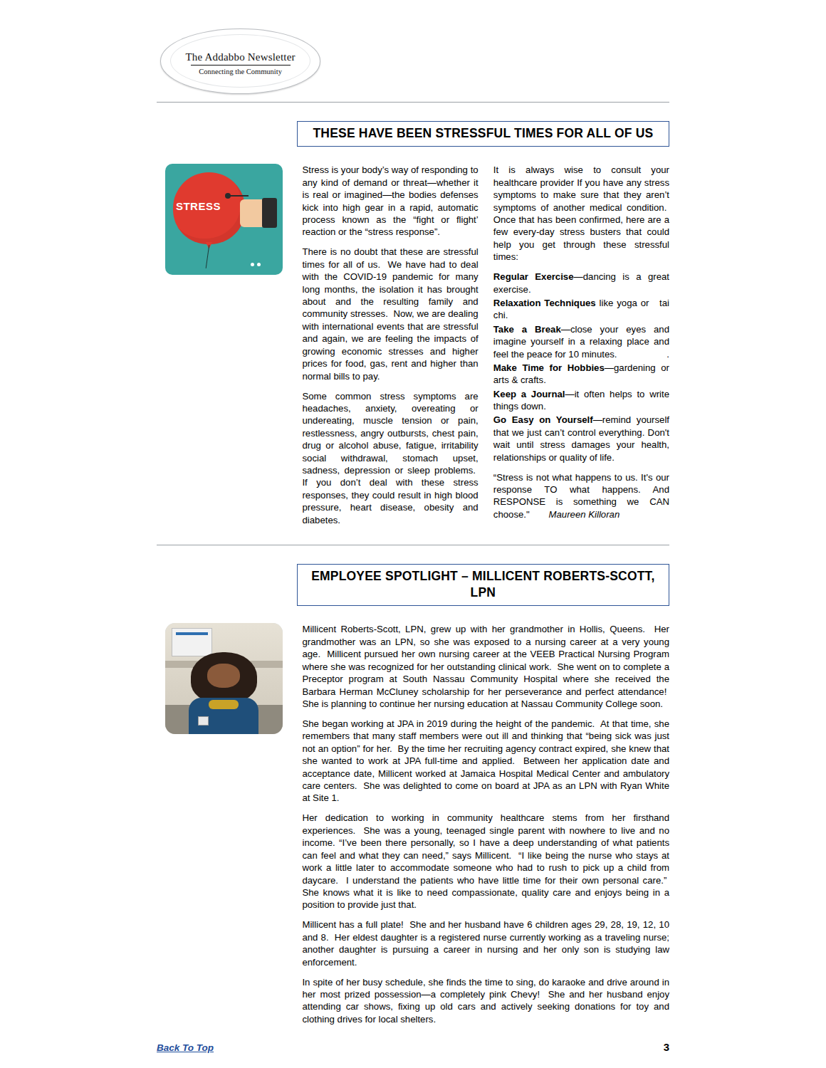The Addabbo Newsletter
Connecting the Community
THESE HAVE BEEN STRESSFUL TIMES FOR ALL OF US
STRESS
Stress is your body’s way of responding to any kind of demand or threat—whether it is real or imagined—the bodies defenses kick into high gear in a rapid, automatic process known as the “fight or flight’ reaction or the “stress response”.
There is no doubt that these are stressful times for all of us. We have had to deal with the COVID-19 pandemic for many long months, the isolation it has brought about and the resulting family and community stresses. Now, we are dealing with international events that are stressful and again, we are feeling the impacts of growing economic stresses and higher prices for food, gas, rent and higher than normal bills to pay.
Some common stress symptoms are headaches, anxiety, overeating or undereating, muscle tension or pain, restlessness, angry outbursts, chest pain, drug or alcohol abuse, fatigue, irritability social withdrawal, stomach upset, sadness, depression or sleep problems. If you don’t deal with these stress responses, they could result in high blood pressure, heart disease, obesity and diabetes.
It is always wise to consult your healthcare provider If you have any stress symptoms to make sure that they aren’t symptoms of another medical condition. Once that has been confirmed, here are a few every-day stress busters that could help you get through these stressful times:
Regular Exercise—dancing is a great exercise.
Relaxation Techniques like yoga or tai chi.
Take a Break—close your eyes and imagine yourself in a relaxing place and feel the peace for 10 minutes..
Make Time for Hobbies—gardening or arts & crafts.
Keep a Journal—it often helps to write things down.
Go Easy on Yourself—remind yourself that we just can’t control everything. Don't wait until stress damages your health, relationships or quality of life.
“Stress is not what happens to us. It's our response TO what happens. And RESPONSE is something we CAN choose."Maureen Killoran
EMPLOYEE SPOTLIGHT – MILLICENT ROBERTS-SCOTT, LPN
Millicent Roberts-Scott, LPN, grew up with her grandmother in Hollis, Queens. Her grandmother was an LPN, so she was exposed to a nursing career at a very young age. Millicent pursued her own nursing career at the VEEB Practical Nursing Program where she was recognized for her outstanding clinical work. She went on to complete a Preceptor program at South Nassau Community Hospital where she received the Barbara Herman McCluney scholarship for her perseverance and perfect attendance! She is planning to continue her nursing education at Nassau Community College soon.
She began working at JPA in 2019 during the height of the pandemic. At that time, she remembers that many staff members were out ill and thinking that “being sick was just not an option” for her. By the time her recruiting agency contract expired, she knew that she wanted to work at JPA full-time and applied. Between her application date and acceptance date, Millicent worked at Jamaica Hospital Medical Center and ambulatory care centers. She was delighted to come on board at JPA as an LPN with Ryan White at Site 1.
Her dedication to working in community healthcare stems from her firsthand experiences. She was a young, teenaged single parent with nowhere to live and no income. “I’ve been there personally, so I have a deep understanding of what patients can feel and what they can need,” says Millicent. “I like being the nurse who stays at work a little later to accommodate someone who had to rush to pick up a child from daycare. I understand the patients who have little time for their own personal care.” She knows what it is like to need compassionate, quality care and enjoys being in a position to provide just that.
Millicent has a full plate! She and her husband have 6 children ages 29, 28, 19, 12, 10 and 8. Her eldest daughter is a registered nurse currently working as a traveling nurse; another daughter is pursuing a career in nursing and her only son is studying law enforcement.
In spite of her busy schedule, she finds the time to sing, do karaoke and drive around in her most prized possession—a completely pink Chevy! She and her husband enjoy attending car shows, fixing up old cars and actively seeking donations for toy and clothing drives for local shelters.
Back To Top
3